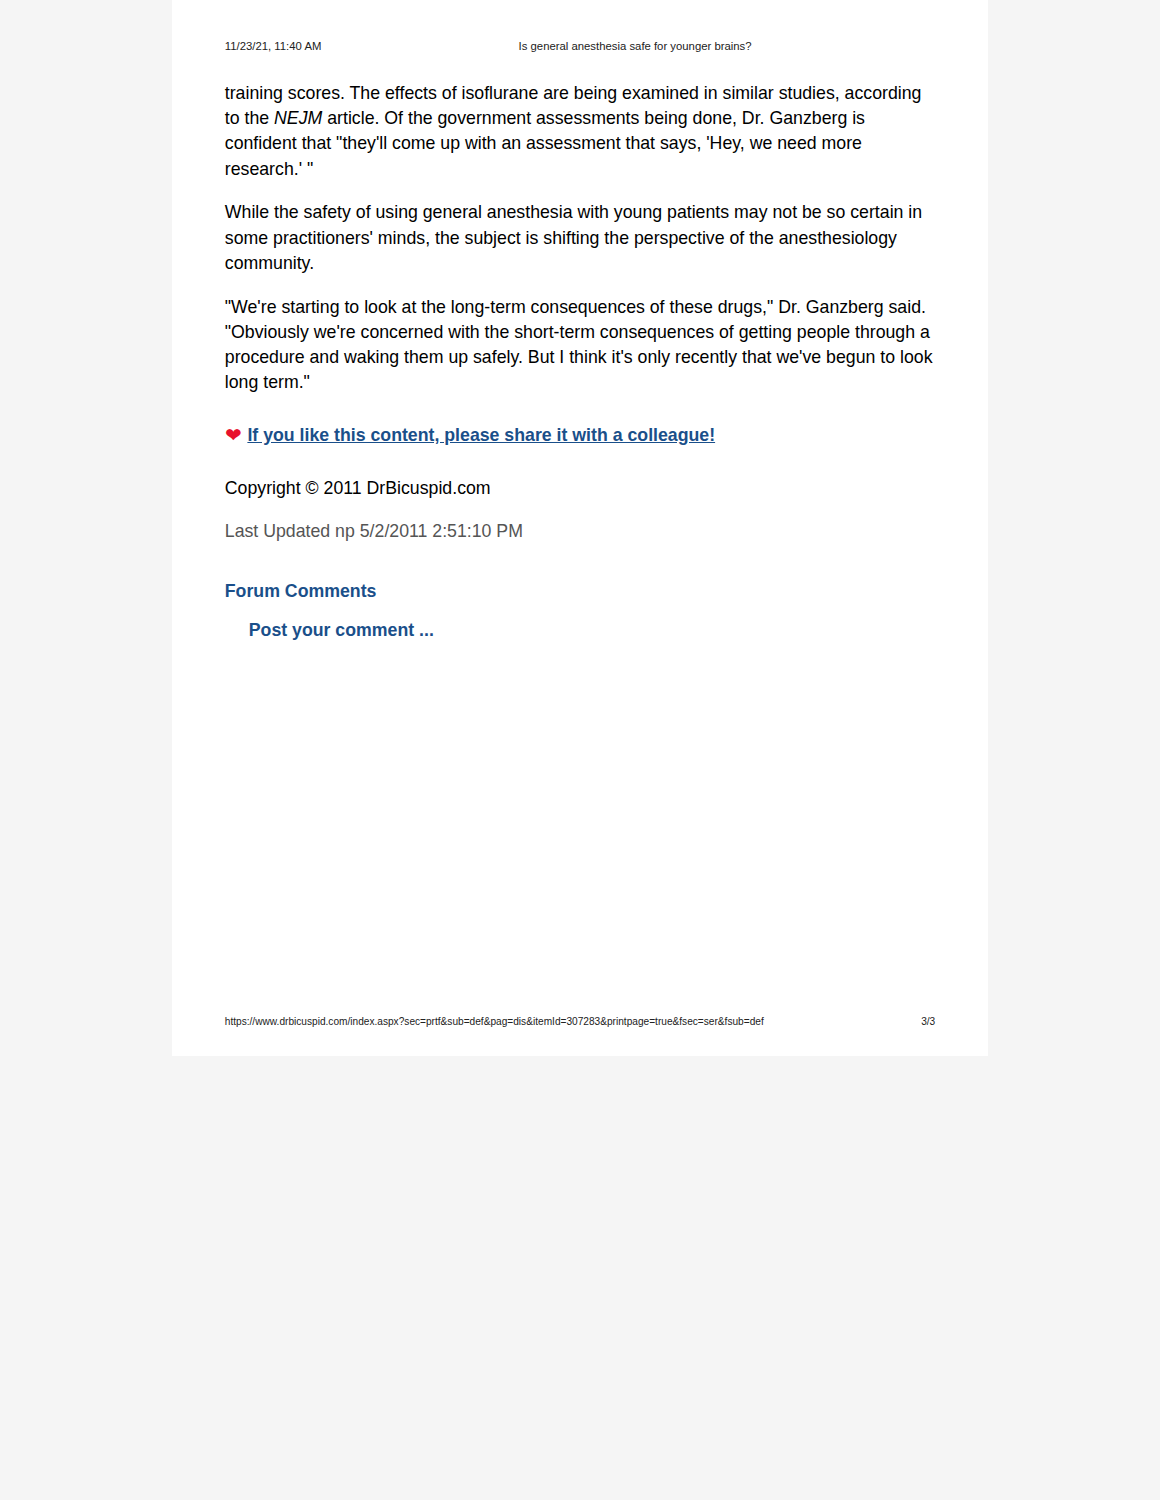11/23/21, 11:40 AM Is general anesthesia safe for younger brains?
training scores. The effects of isoflurane are being examined in similar studies, according to the NEJM article. Of the government assessments being done, Dr. Ganzberg is confident that "they'll come up with an assessment that says, 'Hey, we need more research.' "
While the safety of using general anesthesia with young patients may not be so certain in some practitioners' minds, the subject is shifting the perspective of the anesthesiology community.
"We're starting to look at the long-term consequences of these drugs," Dr. Ganzberg said. "Obviously we're concerned with the short-term consequences of getting people through a procedure and waking them up safely. But I think it's only recently that we've begun to look long term."
❤If you like this content, please share it with a colleague!
Copyright © 2011 DrBicuspid.com
Last Updated np 5/2/2011 2:51:10 PM
Forum Comments
Post your comment ...
https://www.drbicuspid.com/index.aspx?sec=prtf&sub=def&pag=dis&itemId=307283&printpage=true&fsec=ser&fsub=def 3/3